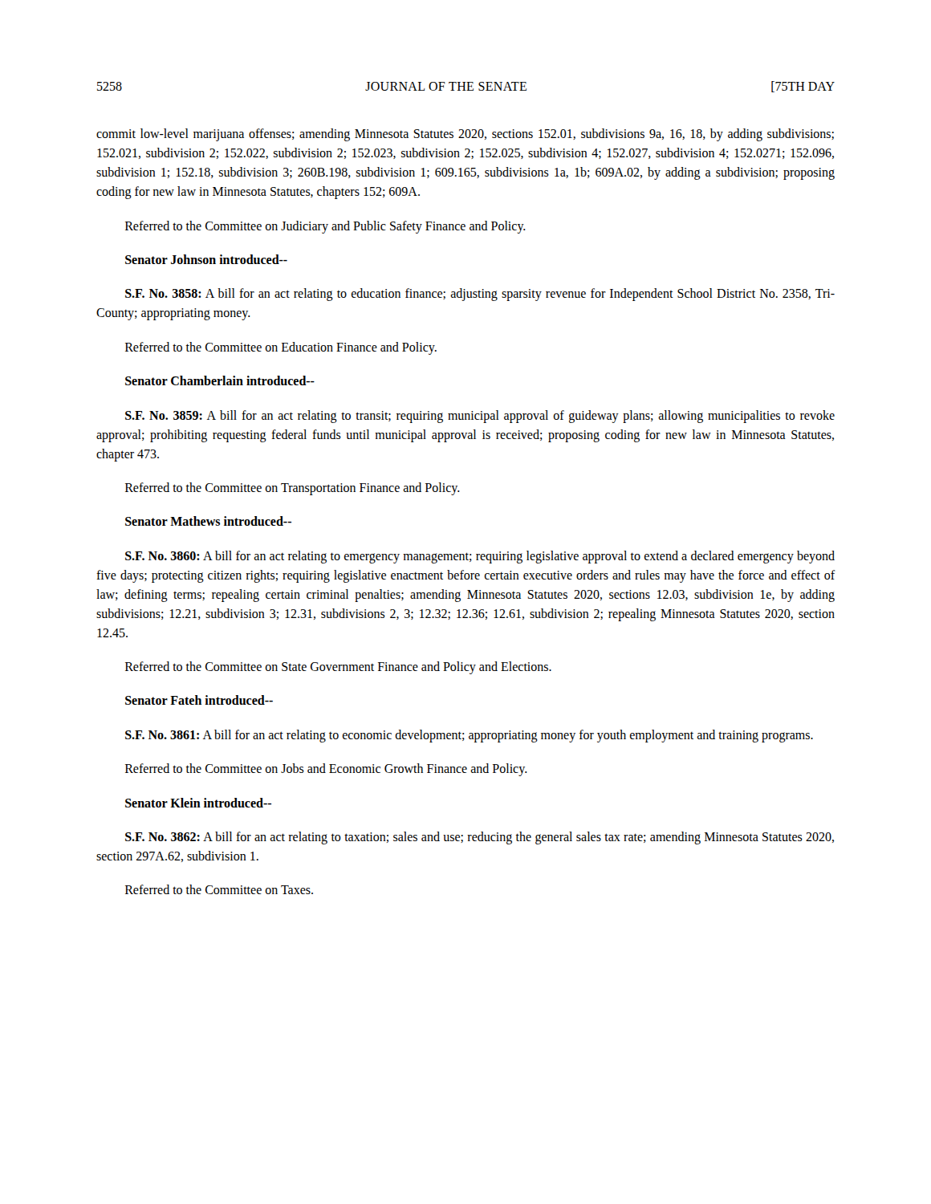5258 JOURNAL OF THE SENATE [75TH DAY
commit low-level marijuana offenses; amending Minnesota Statutes 2020, sections 152.01, subdivisions 9a, 16, 18, by adding subdivisions; 152.021, subdivision 2; 152.022, subdivision 2; 152.023, subdivision 2; 152.025, subdivision 4; 152.027, subdivision 4; 152.0271; 152.096, subdivision 1; 152.18, subdivision 3; 260B.198, subdivision 1; 609.165, subdivisions 1a, 1b; 609A.02, by adding a subdivision; proposing coding for new law in Minnesota Statutes, chapters 152; 609A.
Referred to the Committee on Judiciary and Public Safety Finance and Policy.
Senator Johnson introduced--
S.F. No. 3858: A bill for an act relating to education finance; adjusting sparsity revenue for Independent School District No. 2358, Tri-County; appropriating money.
Referred to the Committee on Education Finance and Policy.
Senator Chamberlain introduced--
S.F. No. 3859: A bill for an act relating to transit; requiring municipal approval of guideway plans; allowing municipalities to revoke approval; prohibiting requesting federal funds until municipal approval is received; proposing coding for new law in Minnesota Statutes, chapter 473.
Referred to the Committee on Transportation Finance and Policy.
Senator Mathews introduced--
S.F. No. 3860: A bill for an act relating to emergency management; requiring legislative approval to extend a declared emergency beyond five days; protecting citizen rights; requiring legislative enactment before certain executive orders and rules may have the force and effect of law; defining terms; repealing certain criminal penalties; amending Minnesota Statutes 2020, sections 12.03, subdivision 1e, by adding subdivisions; 12.21, subdivision 3; 12.31, subdivisions 2, 3; 12.32; 12.36; 12.61, subdivision 2; repealing Minnesota Statutes 2020, section 12.45.
Referred to the Committee on State Government Finance and Policy and Elections.
Senator Fateh introduced--
S.F. No. 3861: A bill for an act relating to economic development; appropriating money for youth employment and training programs.
Referred to the Committee on Jobs and Economic Growth Finance and Policy.
Senator Klein introduced--
S.F. No. 3862: A bill for an act relating to taxation; sales and use; reducing the general sales tax rate; amending Minnesota Statutes 2020, section 297A.62, subdivision 1.
Referred to the Committee on Taxes.